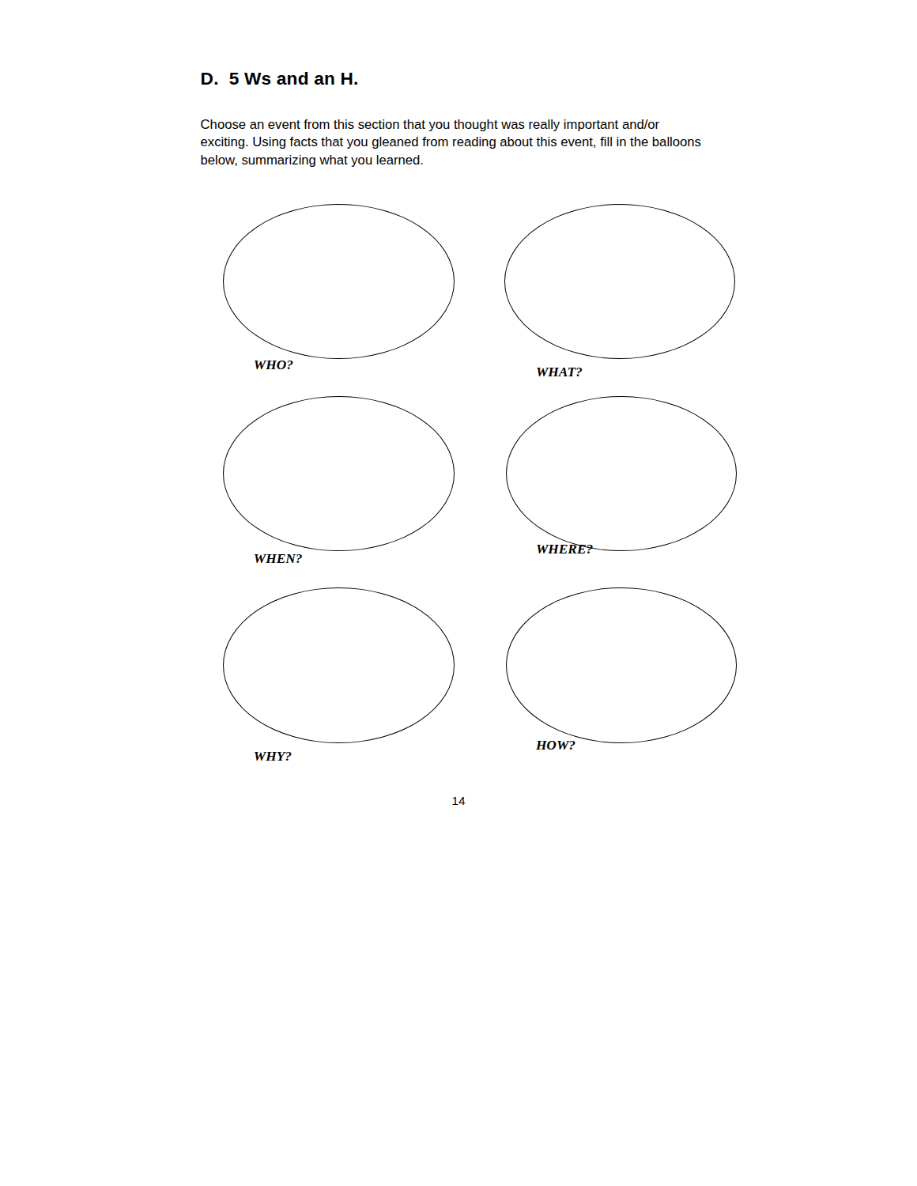D. 5 Ws and an H.
Choose an event from this section that you thought was really important and/or exciting. Using facts that you gleaned from reading about this event, fill in the balloons below, summarizing what you learned.
WHO?
WHAT?
WHEN?
WHERE?
WHY?
HOW?
14